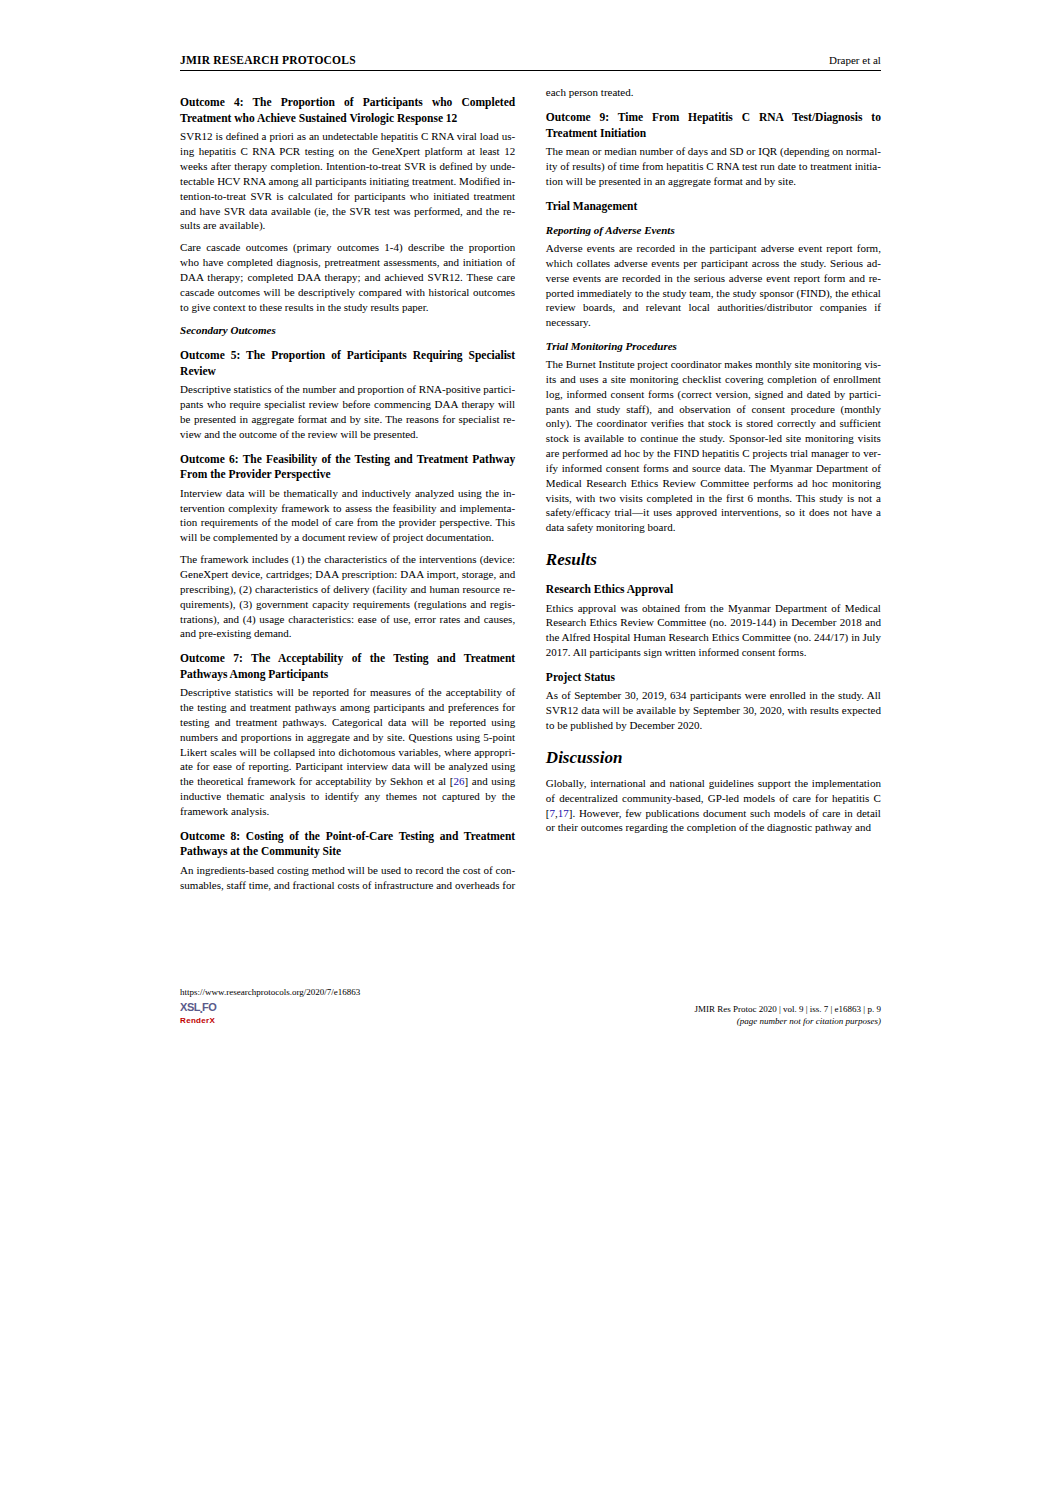JMIR RESEARCH PROTOCOLS
Draper et al
Outcome 4: The Proportion of Participants who Completed Treatment who Achieve Sustained Virologic Response 12
SVR12 is defined a priori as an undetectable hepatitis C RNA viral load using hepatitis C RNA PCR testing on the GeneXpert platform at least 12 weeks after therapy completion. Intention-to-treat SVR is defined by undetectable HCV RNA among all participants initiating treatment. Modified intention-to-treat SVR is calculated for participants who initiated treatment and have SVR data available (ie, the SVR test was performed, and the results are available).
Care cascade outcomes (primary outcomes 1-4) describe the proportion who have completed diagnosis, pretreatment assessments, and initiation of DAA therapy; completed DAA therapy; and achieved SVR12. These care cascade outcomes will be descriptively compared with historical outcomes to give context to these results in the study results paper.
Secondary Outcomes
Outcome 5: The Proportion of Participants Requiring Specialist Review
Descriptive statistics of the number and proportion of RNA-positive participants who require specialist review before commencing DAA therapy will be presented in aggregate format and by site. The reasons for specialist review and the outcome of the review will be presented.
Outcome 6: The Feasibility of the Testing and Treatment Pathway From the Provider Perspective
Interview data will be thematically and inductively analyzed using the intervention complexity framework to assess the feasibility and implementation requirements of the model of care from the provider perspective. This will be complemented by a document review of project documentation.
The framework includes (1) the characteristics of the interventions (device: GeneXpert device, cartridges; DAA prescription: DAA import, storage, and prescribing), (2) characteristics of delivery (facility and human resource requirements), (3) government capacity requirements (regulations and registrations), and (4) usage characteristics: ease of use, error rates and causes, and pre-existing demand.
Outcome 7: The Acceptability of the Testing and Treatment Pathways Among Participants
Descriptive statistics will be reported for measures of the acceptability of the testing and treatment pathways among participants and preferences for testing and treatment pathways. Categorical data will be reported using numbers and proportions in aggregate and by site. Questions using 5-point Likert scales will be collapsed into dichotomous variables, where appropriate for ease of reporting. Participant interview data will be analyzed using the theoretical framework for acceptability by Sekhon et al [26] and using inductive thematic analysis to identify any themes not captured by the framework analysis.
Outcome 8: Costing of the Point-of-Care Testing and Treatment Pathways at the Community Site
An ingredients-based costing method will be used to record the cost of consumables, staff time, and fractional costs of infrastructure and overheads for each person treated.
Outcome 9: Time From Hepatitis C RNA Test/Diagnosis to Treatment Initiation
The mean or median number of days and SD or IQR (depending on normality of results) of time from hepatitis C RNA test run date to treatment initiation will be presented in an aggregate format and by site.
Trial Management
Reporting of Adverse Events
Adverse events are recorded in the participant adverse event report form, which collates adverse events per participant across the study. Serious adverse events are recorded in the serious adverse event report form and reported immediately to the study team, the study sponsor (FIND), the ethical review boards, and relevant local authorities/distributor companies if necessary.
Trial Monitoring Procedures
The Burnet Institute project coordinator makes monthly site monitoring visits and uses a site monitoring checklist covering completion of enrollment log, informed consent forms (correct version, signed and dated by participants and study staff), and observation of consent procedure (monthly only). The coordinator verifies that stock is stored correctly and sufficient stock is available to continue the study. Sponsor-led site monitoring visits are performed ad hoc by the FIND hepatitis C projects trial manager to verify informed consent forms and source data. The Myanmar Department of Medical Research Ethics Review Committee performs ad hoc monitoring visits, with two visits completed in the first 6 months. This study is not a safety/efficacy trial—it uses approved interventions, so it does not have a data safety monitoring board.
Results
Research Ethics Approval
Ethics approval was obtained from the Myanmar Department of Medical Research Ethics Review Committee (no. 2019-144) in December 2018 and the Alfred Hospital Human Research Ethics Committee (no. 244/17) in July 2017. All participants sign written informed consent forms.
Project Status
As of September 30, 2019, 634 participants were enrolled in the study. All SVR12 data will be available by September 30, 2020, with results expected to be published by December 2020.
Discussion
Globally, international and national guidelines support the implementation of decentralized community-based, GP-led models of care for hepatitis C [7,17]. However, few publications document such models of care in detail or their outcomes regarding the completion of the diagnostic pathway and
https://www.researchprotocols.org/2020/7/e16863
XSL•FO
RenderX
JMIR Res Protoc 2020 | vol. 9 | iss. 7 | e16863 | p. 9
(page number not for citation purposes)